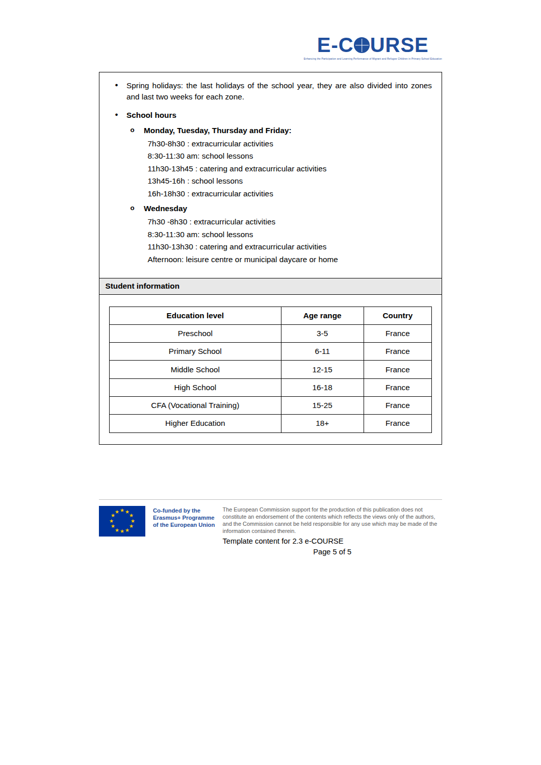E-C URSE
Enhancing the Participation and Learning Performance of Migrant and Refugee Children in Primary School Education
Spring holidays: the last holidays of the school year, they are also divided into zones and last two weeks for each zone.
School hours
Monday, Tuesday, Thursday and Friday:
7h30-8h30 : extracurricular activities
8:30-11:30 am: school lessons
11h30-13h45 : catering and extracurricular activities
13h45-16h : school lessons
16h-18h30 : extracurricular activities
Wednesday
7h30 -8h30 : extracurricular activities
8:30-11:30 am: school lessons
11h30-13h30 : catering and extracurricular activities
Afternoon: leisure centre or municipal daycare or home
Student information
| Education level | Age range | Country |
| --- | --- | --- |
| Preschool | 3-5 | France |
| Primary School | 6-11 | France |
| Middle School | 12-15 | France |
| High School | 16-18 | France |
| CFA (Vocational Training) | 15-25 | France |
| Higher Education | 18+ | France |
★ ★ ★ ★ ★ ★ ★ ★ ★ ★ ★ ★
Co-funded by the
Erasmus+ Programme
of the European Union
The European Commission support for the production of this publication does not constitute an endorsement of the contents which reflects the views only of the authors, and the Commission cannot be held responsible for any use which may be made of the information contained therein.
Template content for 2.3 e-COURSE
Page 5 of 5